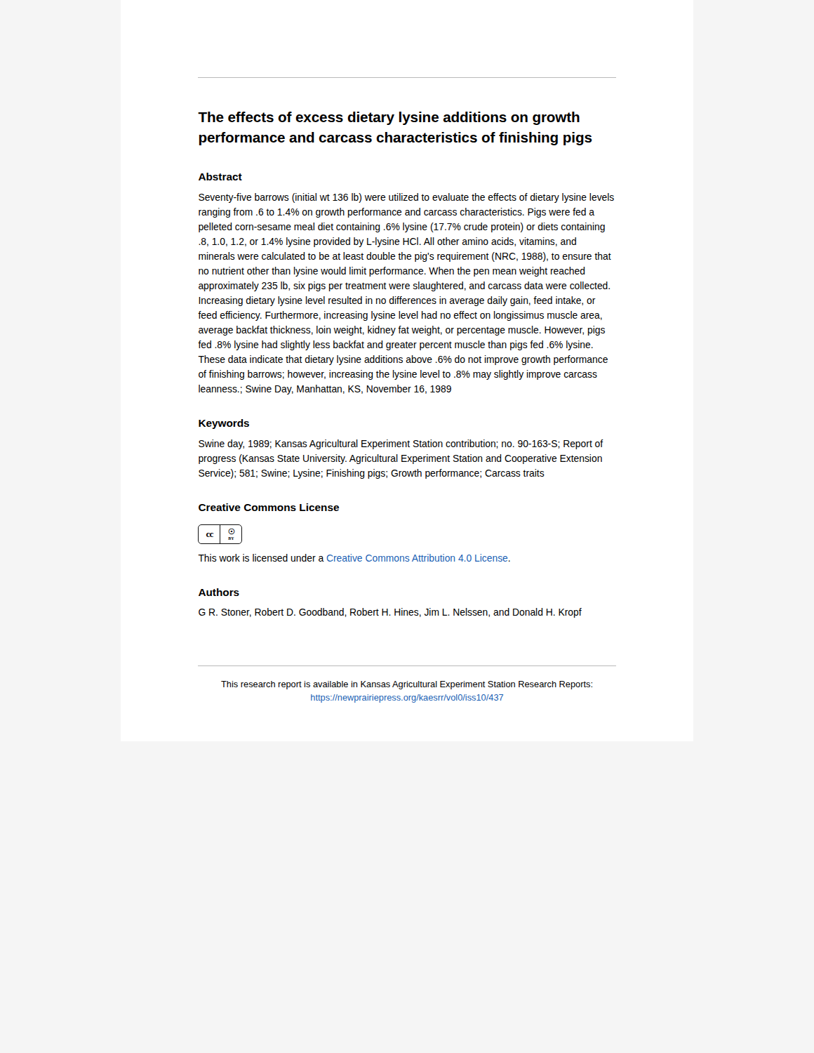The effects of excess dietary lysine additions on growth performance and carcass characteristics of finishing pigs
Abstract
Seventy-five barrows (initial wt 136 lb) were utilized to evaluate the effects of dietary lysine levels ranging from .6 to 1.4% on growth performance and carcass characteristics. Pigs were fed a pelleted corn-sesame meal diet containing .6% lysine (17.7% crude protein) or diets containing .8, 1.0, 1.2, or 1.4% lysine provided by L-lysine HCl. All other amino acids, vitamins, and minerals were calculated to be at least double the pig's requirement (NRC, 1988), to ensure that no nutrient other than lysine would limit performance. When the pen mean weight reached approximately 235 lb, six pigs per treatment were slaughtered, and carcass data were collected. Increasing dietary lysine level resulted in no differences in average daily gain, feed intake, or feed efficiency. Furthermore, increasing lysine level had no effect on longissimus muscle area, average backfat thickness, loin weight, kidney fat weight, or percentage muscle. However, pigs fed .8% lysine had slightly less backfat and greater percent muscle than pigs fed .6% lysine. These data indicate that dietary lysine additions above .6% do not improve growth performance of finishing barrows; however, increasing the lysine level to .8% may slightly improve carcass leanness.; Swine Day, Manhattan, KS, November 16, 1989
Keywords
Swine day, 1989; Kansas Agricultural Experiment Station contribution; no. 90-163-S; Report of progress (Kansas State University. Agricultural Experiment Station and Cooperative Extension Service); 581; Swine; Lysine; Finishing pigs; Growth performance; Carcass traits
Creative Commons License
cc ☉BY
This work is licensed under a Creative Commons Attribution 4.0 License.
Authors
G R. Stoner, Robert D. Goodband, Robert H. Hines, Jim L. Nelssen, and Donald H. Kropf
This research report is available in Kansas Agricultural Experiment Station Research Reports: https://newprairiepress.org/kaesrr/vol0/iss10/437